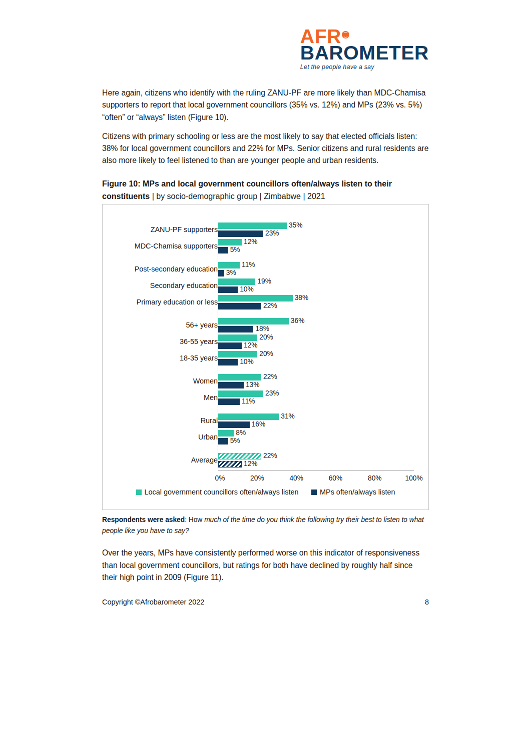AFR BAROMETER
Let the people have a say
Here again, citizens who identify with the ruling ZANU-PF are more likely than MDC-Chamisa supporters to report that local government councillors (35% vs. 12%) and MPs (23% vs. 5%) “often” or “always” listen (Figure 10).
Citizens with primary schooling or less are the most likely to say that elected officials listen: 38% for local government councillors and 22% for MPs. Senior citizens and rural residents are also more likely to feel listened to than are younger people and urban residents.
Figure 10: MPs and local government councillors often/always listen to their constituents | by socio-demographic group | Zimbabwe | 2021
| ZANU-PF supporters | 35% 23% |
| MDC-Chamisa supporters | 12% 5% |
| Post-secondary education | 11% 3% |
| Secondary education | 19% 10% |
| Primary education or less | 38% 22% |
| 56+ years | 36% 18% |
| 36-55 years | 20% 12% |
| 18-35 years | 20% 10% |
| Women | 22% 13% |
| Men | 23% 11% |
| Rural | 31% 16% |
| Urban | 8% 5% |
| Average | 22% 12% |
0% 20% 40% 60% 80% 100%
Local government councillors often/always listen
MPs often/always listen
Respondents were asked: How much of the time do you think the following try their best to listen to what people like you have to say?
Over the years, MPs have consistently performed worse on this indicator of responsiveness than local government councillors, but ratings for both have declined by roughly half since their high point in 2009 (Figure 11).
Copyright ©Afrobarometer 2022
8